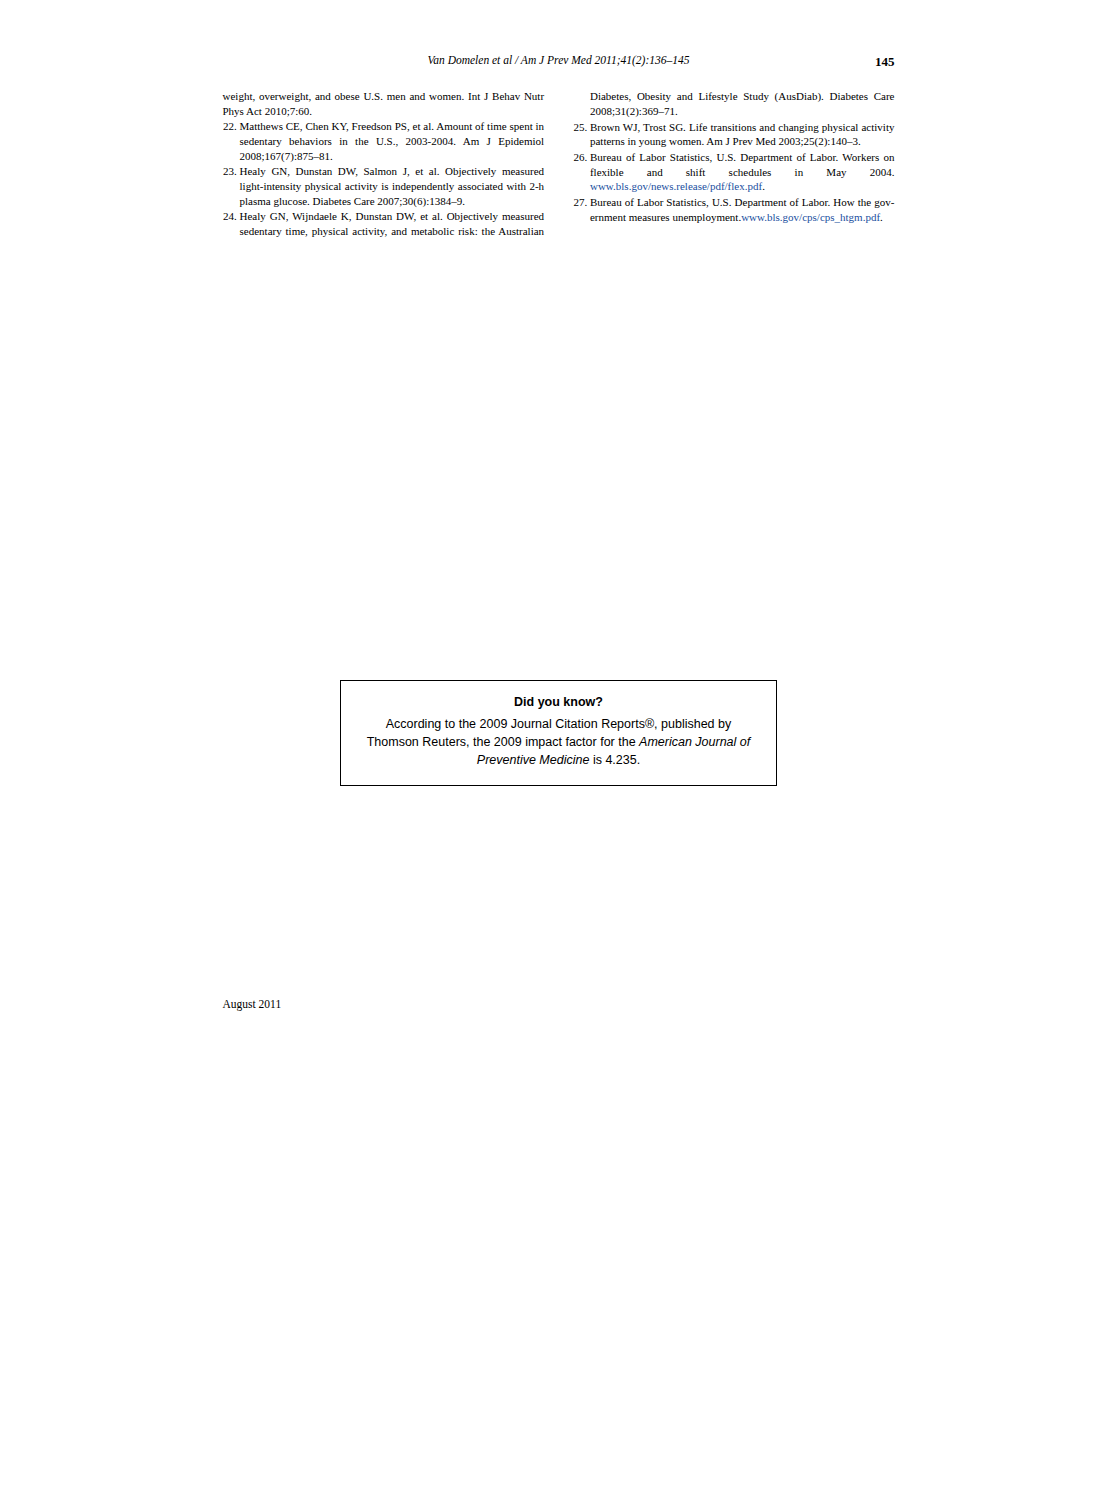Van Domelen et al / Am J Prev Med 2011;41(2):136–145 145
weight, overweight, and obese U.S. men and women. Int J Behav Nutr Phys Act 2010;7:60.
22. Matthews CE, Chen KY, Freedson PS, et al. Amount of time spent in sedentary behaviors in the U.S., 2003-2004. Am J Epidemiol 2008;167(7):875–81.
23. Healy GN, Dunstan DW, Salmon J, et al. Objectively measured light-intensity physical activity is independently associated with 2-h plasma glucose. Diabetes Care 2007;30(6):1384–9.
24. Healy GN, Wijndaele K, Dunstan DW, et al. Objectively measured sedentary time, physical activity, and metabolic risk: the Australian Diabetes, Obesity and Lifestyle Study (AusDiab). Diabetes Care 2008;31(2):369–71.
25. Brown WJ, Trost SG. Life transitions and changing physical activity patterns in young women. Am J Prev Med 2003;25(2):140–3.
26. Bureau of Labor Statistics, U.S. Department of Labor. Workers on flexible and shift schedules in May 2004. www.bls.gov/news.release/pdf/flex.pdf.
27. Bureau of Labor Statistics, U.S. Department of Labor. How the government measures unemployment.www.bls.gov/cps/cps_htgm.pdf.
Did you know?
According to the 2009 Journal Citation Reports®, published by Thomson Reuters, the 2009 impact factor for the American Journal of Preventive Medicine is 4.235.
August 2011